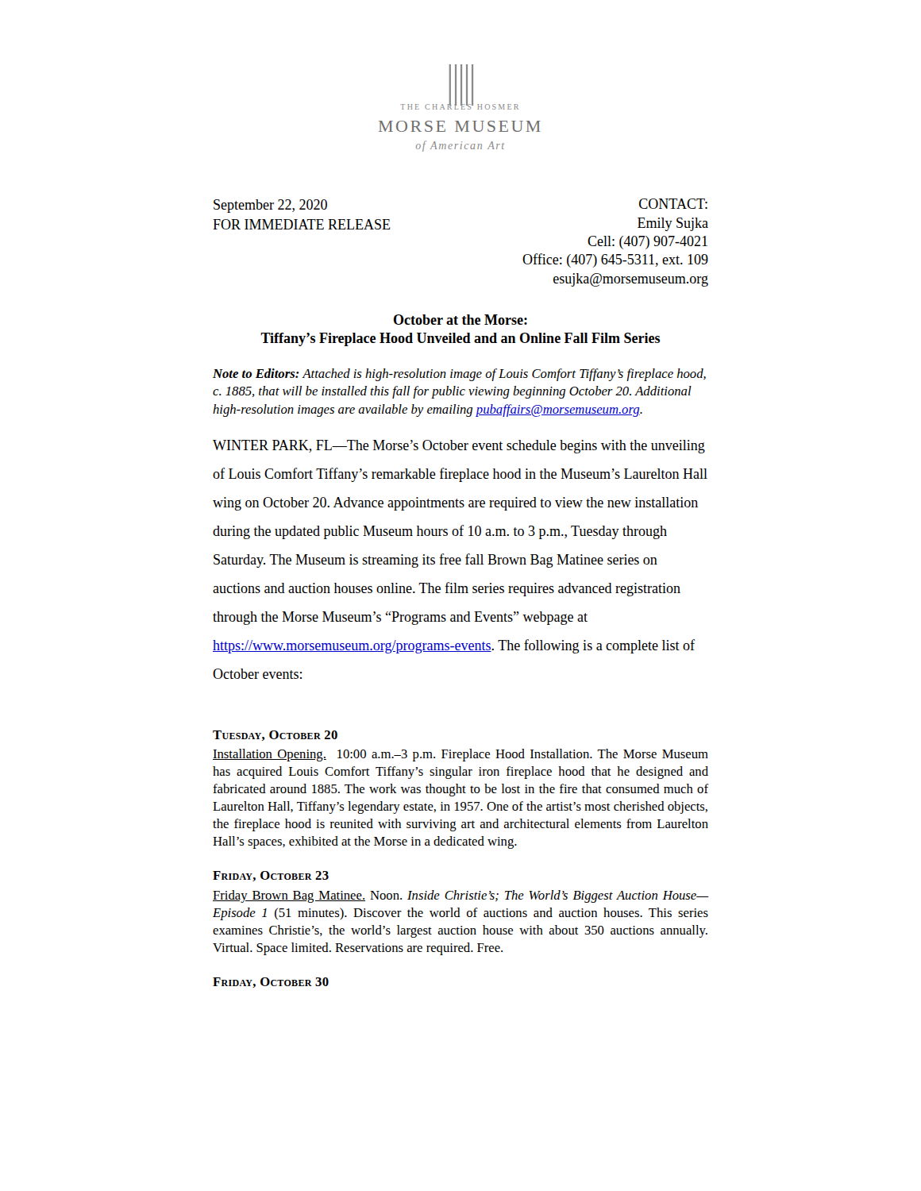|||||
The Charles Hosmer
Morse Museum
of American Art
| September 22, 2020 FOR IMMEDIATE RELEASE | CONTACT: Emily Sujka Cell: (407) 907-4021 Office: (407) 645-5311, ext. 109 esujka@morsemuseum.org |
October at the Morse:
Tiffany’s Fireplace Hood Unveiled and an Online Fall Film Series
Note to Editors: Attached is high-resolution image of Louis Comfort Tiffany’s fireplace hood, c. 1885, that will be installed this fall for public viewing beginning October 20. Additional high-resolution images are available by emailing pubaffairs@morsemuseum.org.
WINTER PARK, FL—The Morse’s October event schedule begins with the unveiling of Louis Comfort Tiffany’s remarkable fireplace hood in the Museum’s Laurelton Hall wing on October 20. Advance appointments are required to view the new installation during the updated public Museum hours of 10 a.m. to 3 p.m., Tuesday through Saturday. The Museum is streaming its free fall Brown Bag Matinee series on auctions and auction houses online. The film series requires advanced registration through the Morse Museum’s “Programs and Events” webpage at https://www.morsemuseum.org/programs-events. The following is a complete list of October events:
Tuesday, October 20
Installation Opening. 10:00 a.m.–3 p.m. Fireplace Hood Installation. The Morse Museum has acquired Louis Comfort Tiffany’s singular iron fireplace hood that he designed and fabricated around 1885. The work was thought to be lost in the fire that consumed much of Laurelton Hall, Tiffany’s legendary estate, in 1957. One of the artist’s most cherished objects, the fireplace hood is reunited with surviving art and architectural elements from Laurelton Hall’s spaces, exhibited at the Morse in a dedicated wing.
Friday, October 23
Friday Brown Bag Matinee. Noon. Inside Christie’s; The World’s Biggest Auction House—Episode 1 (51 minutes). Discover the world of auctions and auction houses. This series examines Christie’s, the world’s largest auction house with about 350 auctions annually. Virtual. Space limited. Reservations are required. Free.
Friday, October 30